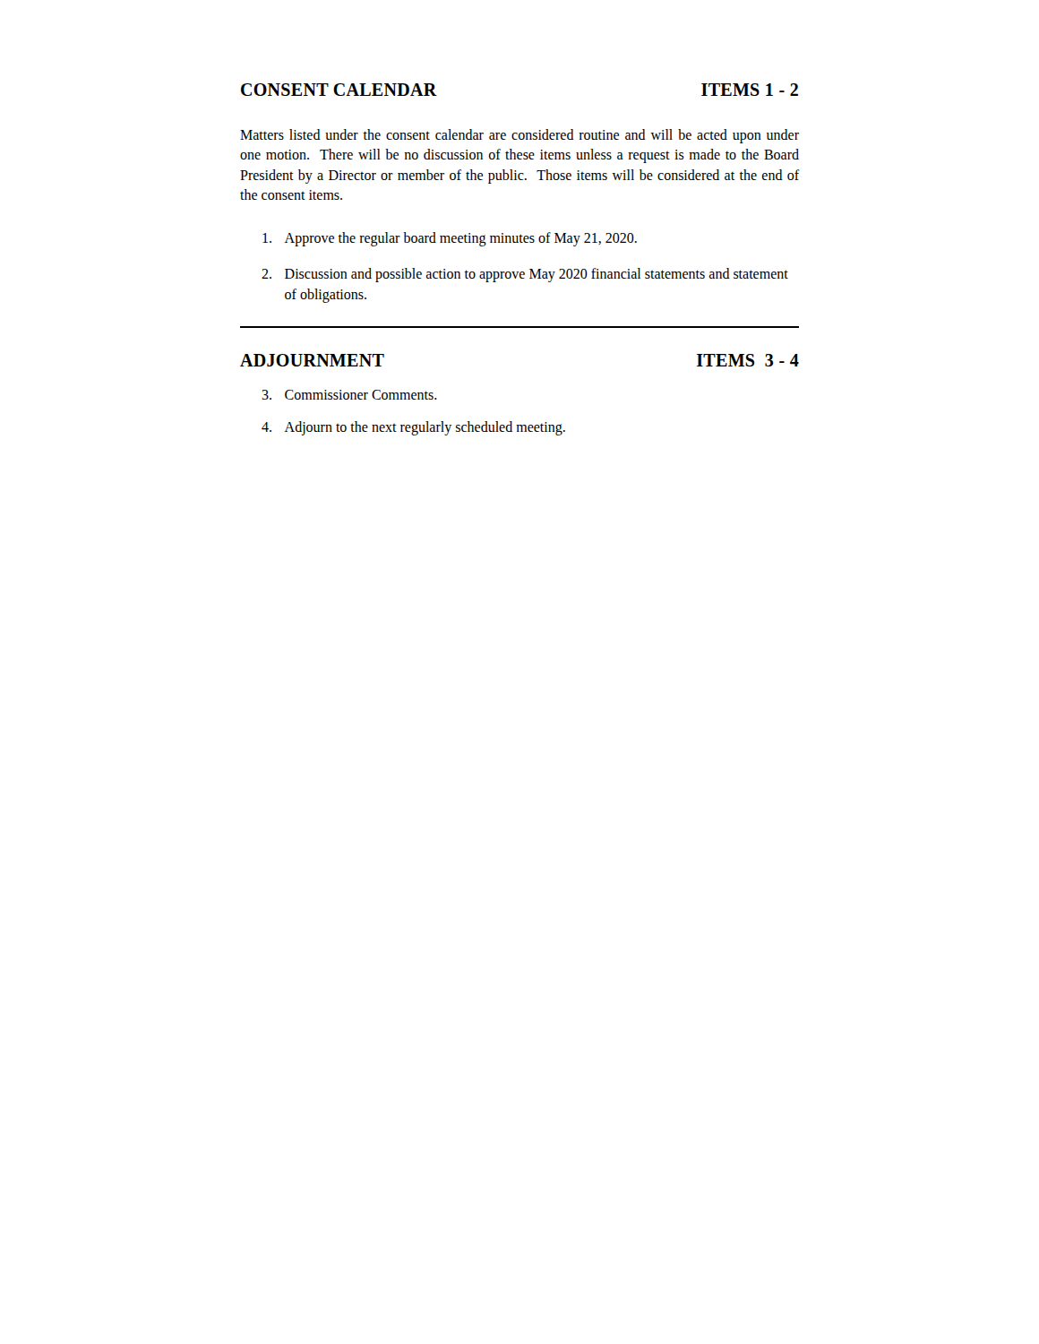Consent Calendar Items 1 - 2
Matters listed under the consent calendar are considered routine and will be acted upon under one motion. There will be no discussion of these items unless a request is made to the Board President by a Director or member of the public. Those items will be considered at the end of the consent items.
1. Approve the regular board meeting minutes of May 21, 2020.
2. Discussion and possible action to approve May 2020 financial statements and statement of obligations.
Adjournment Items 3 - 4
3. Commissioner Comments.
4. Adjourn to the next regularly scheduled meeting.